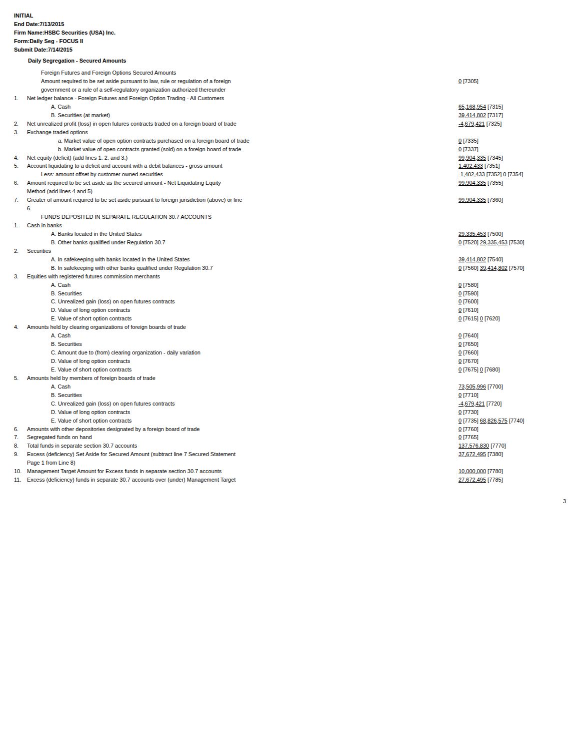INITIAL
End Date:7/13/2015
Firm Name:HSBC Securities (USA) Inc.
Form:Daily Seg - FOCUS II
Submit Date:7/14/2015
Daily Segregation - Secured Amounts
| | Foreign Futures and Foreign Options Secured Amounts | |
| | Amount required to be set aside pursuant to law, rule or regulation of a foreign | 0 [7305] |
| | government or a rule of a self-regulatory organization authorized thereunder | |
| 1. | Net ledger balance - Foreign Futures and Foreign Option Trading - All Customers | |
| | A. Cash | 65,168,954 [7315] |
| | B. Securities (at market) | 39,414,802 [7317] |
| 2. | Net unrealized profit (loss) in open futures contracts traded on a foreign board of trade | -4,679,421 [7325] |
| 3. | Exchange traded options | |
| | a. Market value of open option contracts purchased on a foreign board of trade | 0 [7335] |
| | b. Market value of open contracts granted (sold) on a foreign board of trade | 0 [7337] |
| 4. | Net equity (deficit) (add lines 1. 2. and 3.) | 99,904,335 [7345] |
| 5. | Account liquidating to a deficit and account with a debit balances - gross amount | 1,402,433 [7351] |
| | Less: amount offset by customer owned securities | -1,402,433 [7352] 0 [7354] |
| 6. | Amount required to be set aside as the secured amount - Net Liquidating Equity | 99,904,335 [7355] |
| | Method (add lines 4 and 5) | |
| 7. | Greater of amount required to be set aside pursuant to foreign jurisdiction (above) or line | 99,904,335 [7360] |
| | 6. | |
| | FUNDS DEPOSITED IN SEPARATE REGULATION 30.7 ACCOUNTS | |
| 1. | Cash in banks | |
| | A. Banks located in the United States | 29,335,453 [7500] |
| | B. Other banks qualified under Regulation 30.7 | 0 [7520] 29,335,453 [7530] |
| 2. | Securities | |
| | A. In safekeeping with banks located in the United States | 39,414,802 [7540] |
| | B. In safekeeping with other banks qualified under Regulation 30.7 | 0 [7560] 39,414,802 [7570] |
| 3. | Equities with registered futures commission merchants | |
| | A. Cash | 0 [7580] |
| | B. Securities | 0 [7590] |
| | C. Unrealized gain (loss) on open futures contracts | 0 [7600] |
| | D. Value of long option contracts | 0 [7610] |
| | E. Value of short option contracts | 0 [7615] 0 [7620] |
| 4. | Amounts held by clearing organizations of foreign boards of trade | |
| | A. Cash | 0 [7640] |
| | B. Securities | 0 [7650] |
| | C. Amount due to (from) clearing organization - daily variation | 0 [7660] |
| | D. Value of long option contracts | 0 [7670] |
| | E. Value of short option contracts | 0 [7675] 0 [7680] |
| 5. | Amounts held by members of foreign boards of trade | |
| | A. Cash | 73,505,996 [7700] |
| | B. Securities | 0 [7710] |
| | C. Unrealized gain (loss) on open futures contracts | -4,679,421 [7720] |
| | D. Value of long option contracts | 0 [7730] |
| | E. Value of short option contracts | 0 [7735] 68,826,575 [7740] |
| 6. | Amounts with other depositories designated by a foreign board of trade | 0 [7760] |
| 7. | Segregated funds on hand | 0 [7765] |
| 8. | Total funds in separate section 30.7 accounts | 137,576,830 [7770] |
| 9. | Excess (deficiency) Set Aside for Secured Amount (subtract line 7 Secured Statement | 37,672,495 [7380] |
| | Page 1 from Line 8) | |
| 10. | Management Target Amount for Excess funds in separate section 30.7 accounts | 10,000,000 [7780] |
| 11. | Excess (deficiency) funds in separate 30.7 accounts over (under) Management Target | 27,672,495 [7785] |
3